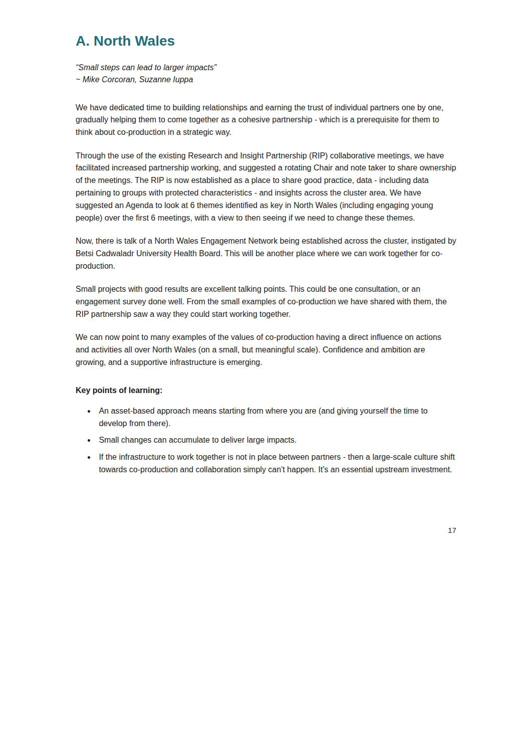A. North Wales
“Small steps can lead to larger impacts”
~ Mike Corcoran, Suzanne Iuppa
We have dedicated time to building relationships and earning the trust of individual partners one by one, gradually helping them to come together as a cohesive partnership - which is a prerequisite for them to think about co-production in a strategic way.
Through the use of the existing Research and Insight Partnership (RIP) collaborative meetings, we have facilitated increased partnership working, and suggested a rotating Chair and note taker to share ownership of the meetings. The RIP is now established as a place to share good practice, data - including data pertaining to groups with protected characteristics - and insights across the cluster area. We have suggested an Agenda to look at 6 themes identified as key in North Wales (including engaging young people) over the first 6 meetings, with a view to then seeing if we need to change these themes.
Now, there is talk of a North Wales Engagement Network being established across the cluster, instigated by Betsi Cadwaladr University Health Board. This will be another place where we can work together for co-production.
Small projects with good results are excellent talking points. This could be one consultation, or an engagement survey done well. From the small examples of co-production we have shared with them, the RIP partnership saw a way they could start working together.
We can now point to many examples of the values of co-production having a direct influence on actions and activities all over North Wales (on a small, but meaningful scale). Confidence and ambition are growing, and a supportive infrastructure is emerging.
Key points of learning:
An asset-based approach means starting from where you are (and giving yourself the time to develop from there).
Small changes can accumulate to deliver large impacts.
If the infrastructure to work together is not in place between partners - then a large-scale culture shift towards co-production and collaboration simply can't happen. It's an essential upstream investment.
17